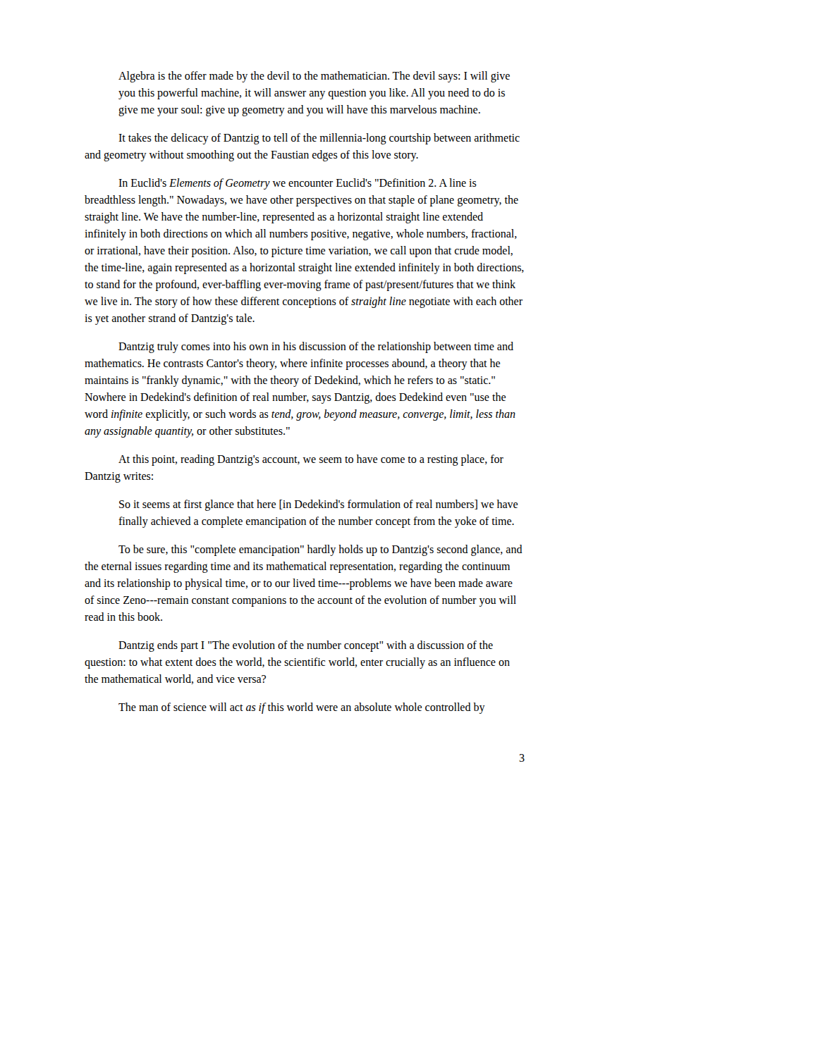Algebra is the offer made by the devil to the mathematician. The devil says: I will give you this powerful machine, it will answer any question you like. All you need to do is give me your soul: give up geometry and you will have this marvelous machine.
It takes the delicacy of Dantzig to tell of the millennia-long courtship between arithmetic and geometry without smoothing out the Faustian edges of this love story.
In Euclid's Elements of Geometry we encounter Euclid's "Definition 2. A line is breadthless length." Nowadays, we have other perspectives on that staple of plane geometry, the straight line. We have the number-line, represented as a horizontal straight line extended infinitely in both directions on which all numbers positive, negative, whole numbers, fractional, or irrational, have their position. Also, to picture time variation, we call upon that crude model, the time-line, again represented as a horizontal straight line extended infinitely in both directions, to stand for the profound, ever-baffling ever-moving frame of past/present/futures that we think we live in. The story of how these different conceptions of straight line negotiate with each other is yet another strand of Dantzig's tale.
Dantzig truly comes into his own in his discussion of the relationship between time and mathematics. He contrasts Cantor's theory, where infinite processes abound, a theory that he maintains is "frankly dynamic," with the theory of Dedekind, which he refers to as "static." Nowhere in Dedekind's definition of real number, says Dantzig, does Dedekind even "use the word infinite explicitly, or such words as tend, grow, beyond measure, converge, limit, less than any assignable quantity, or other substitutes."
At this point, reading Dantzig's account, we seem to have come to a resting place, for Dantzig writes:
So it seems at first glance that here [in Dedekind's formulation of real numbers] we have finally achieved a complete emancipation of the number concept from the yoke of time.
To be sure, this "complete emancipation" hardly holds up to Dantzig's second glance, and the eternal issues regarding time and its mathematical representation, regarding the continuum and its relationship to physical time, or to our lived time---problems we have been made aware of since Zeno---remain constant companions to the account of the evolution of number you will read in this book.
Dantzig ends part I "The evolution of the number concept" with a discussion of the question: to what extent does the world, the scientific world, enter crucially as an influence on the mathematical world, and vice versa?
The man of science will act as if this world were an absolute whole controlled by
3